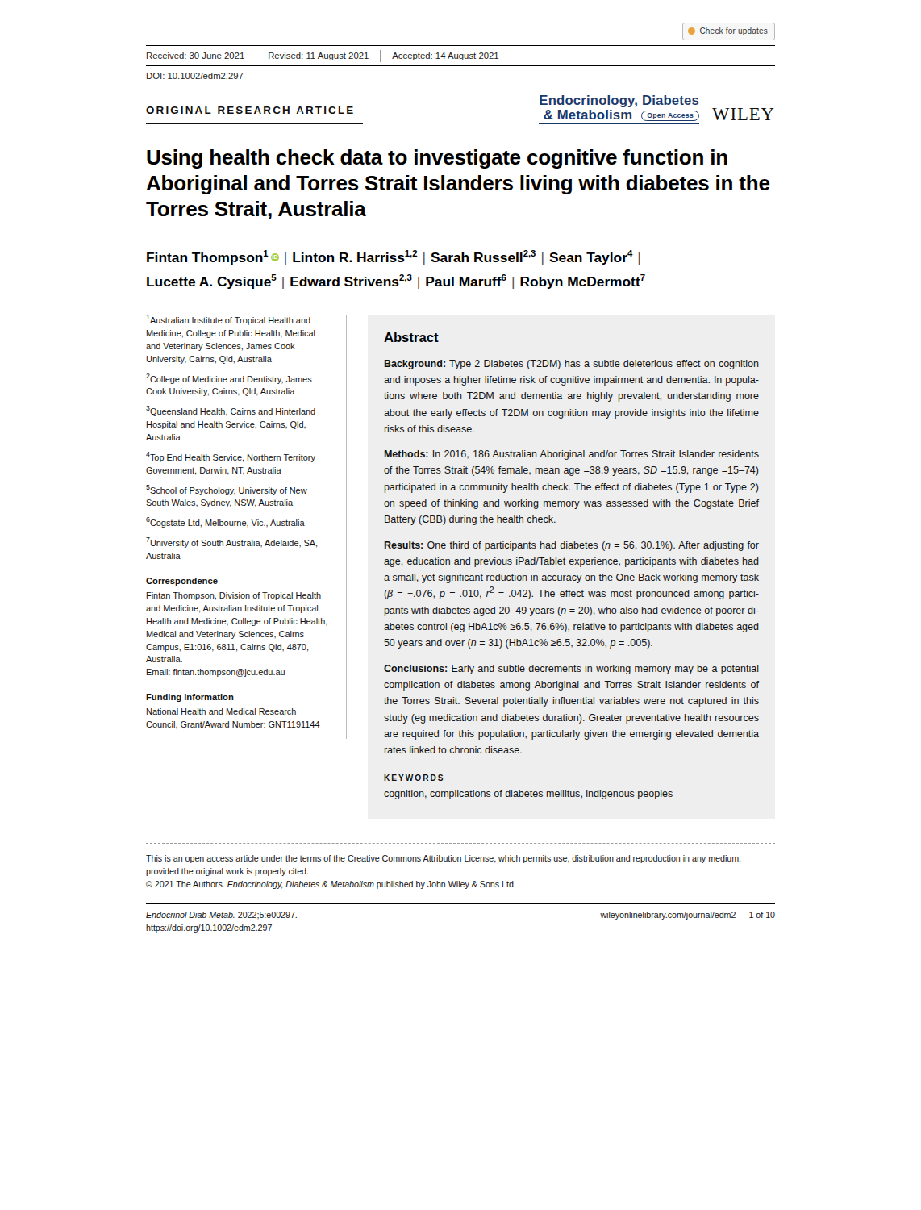Check for updates
Received: 30 June 2021 Revised: 11 August 2021 Accepted: 14 August 2021
DOI: 10.1002/edm2.297
ORIGINAL RESEARCH ARTICLE
Endocrinology, Diabetes& Metabolism Open Access
WILEY
Using health check data to investigate cognitive function in Aboriginal and Torres Strait Islanders living with diabetes in the Torres Strait, Australia
Fintan Thompson1 |Linton R. Harriss1,2|Sarah Russell2,3|Sean Taylor4|
Lucette A. Cysique5|Edward Strivens2,3|Paul Maruff6|Robyn McDermott7
1Australian Institute of Tropical Health and Medicine, College of Public Health, Medical and Veterinary Sciences, James Cook University, Cairns, Qld, Australia
2College of Medicine and Dentistry, James Cook University, Cairns, Qld, Australia
3Queensland Health, Cairns and Hinterland Hospital and Health Service, Cairns, Qld, Australia
4Top End Health Service, Northern Territory Government, Darwin, NT, Australia
5School of Psychology, University of New South Wales, Sydney, NSW, Australia
6Cogstate Ltd, Melbourne, Vic., Australia
7University of South Australia, Adelaide, SA, Australia
Correspondence
Fintan Thompson, Division of Tropical Health and Medicine, Australian Institute of Tropical Health and Medicine, College of Public Health, Medical and Veterinary Sciences, Cairns Campus, E1:016, 6811, Cairns Qld, 4870, Australia.
Email: fintan.thompson@jcu.edu.au
Funding information
National Health and Medical Research Council, Grant/Award Number: GNT1191144
Abstract
Background: Type 2 Diabetes (T2DM) has a subtle deleterious effect on cognition and imposes a higher lifetime risk of cognitive impairment and dementia. In populations where both T2DM and dementia are highly prevalent, understanding more about the early effects of T2DM on cognition may provide insights into the lifetime risks of this disease.
Methods: In 2016, 186 Australian Aboriginal and/or Torres Strait Islander residents of the Torres Strait (54% female, mean age =38.9 years, SD =15.9, range =15–74) participated in a community health check. The effect of diabetes (Type 1 or Type 2) on speed of thinking and working memory was assessed with the Cogstate Brief Battery (CBB) during the health check.
Results: One third of participants had diabetes (n = 56, 30.1%). After adjusting for age, education and previous iPad/Tablet experience, participants with diabetes had a small, yet significant reduction in accuracy on the One Back working memory task (β = −.076, p = .010, r2 = .042). The effect was most pronounced among participants with diabetes aged 20–49 years (n = 20), who also had evidence of poorer diabetes control (eg HbA1c% ≥6.5, 76.6%), relative to participants with diabetes aged 50 years and over (n = 31) (HbA1c% ≥6.5, 32.0%, p = .005).
Conclusions: Early and subtle decrements in working memory may be a potential complication of diabetes among Aboriginal and Torres Strait Islander residents of the Torres Strait. Several potentially influential variables were not captured in this study (eg medication and diabetes duration). Greater preventative health resources are required for this population, particularly given the emerging elevated dementia rates linked to chronic disease.
KEYWORDS
cognition, complications of diabetes mellitus, indigenous peoples
This is an open access article under the terms of the Creative Commons Attribution License, which permits use, distribution and reproduction in any medium, provided the original work is properly cited.
© 2021 The Authors. Endocrinology, Diabetes & Metabolism published by John Wiley & Sons Ltd.
Endocrinol Diab Metab. 2022;5:e00297.
https://doi.org/10.1002/edm2.297
wileyonlinelibrary.com/journal/edm21 of 10